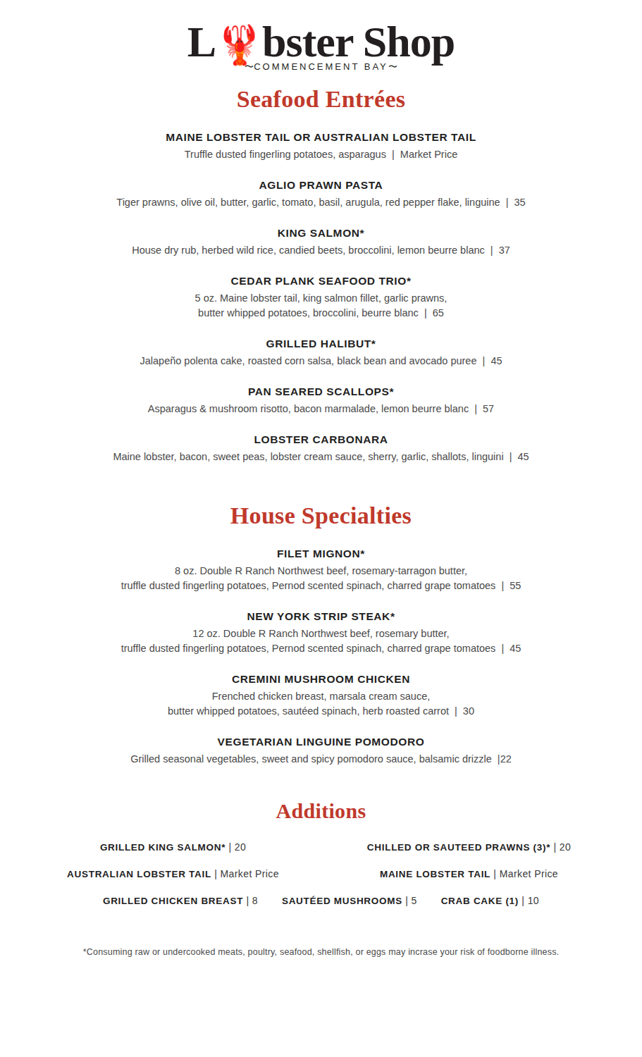L🦞bster Shop
〜COMMENCEMENT BAY〜
Seafood Entrées
Maine Lobster Tail or Australian Lobster Tail
Truffle dusted fingerling potatoes, asparagus | Market Price
Aglio Prawn Pasta
Tiger prawns, olive oil, butter, garlic, tomato, basil, arugula, red pepper flake, linguine | 35
King Salmon*
House dry rub, herbed wild rice, candied beets, broccolini, lemon beurre blanc | 37
Cedar Plank Seafood Trio*
5 oz. Maine lobster tail, king salmon fillet, garlic prawns,
butter whipped potatoes, broccolini, beurre blanc | 65
Grilled Halibut*
Jalapeño polenta cake, roasted corn salsa, black bean and avocado puree | 45
Pan Seared Scallops*
Asparagus & mushroom risotto, bacon marmalade, lemon beurre blanc | 57
Lobster Carbonara
Maine lobster, bacon, sweet peas, lobster cream sauce, sherry, garlic, shallots, linguini | 45
House Specialties
Filet Mignon*
8 oz. Double R Ranch Northwest beef, rosemary-tarragon butter,
truffle dusted fingerling potatoes, Pernod scented spinach, charred grape tomatoes | 55
New York Strip Steak*
12 oz. Double R Ranch Northwest beef, rosemary butter,
truffle dusted fingerling potatoes, Pernod scented spinach, charred grape tomatoes | 45
Cremini Mushroom Chicken
Frenched chicken breast, marsala cream sauce,
butter whipped potatoes, sautéed spinach, herb roasted carrot | 30
Vegetarian Linguine Pomodoro
Grilled seasonal vegetables, sweet and spicy pomodoro sauce, balsamic drizzle |22
Additions
Grilled King Salmon* | 20
Chilled or Sauteed Prawns (3)* | 20
Australian Lobster Tail | Market Price
Maine Lobster Tail | Market Price
Grilled Chicken Breast | 8
Sautéed Mushrooms | 5
Crab Cake (1) | 10
*Consuming raw or undercooked meats, poultry, seafood, shellfish, or eggs may incrase your risk of foodborne illness.